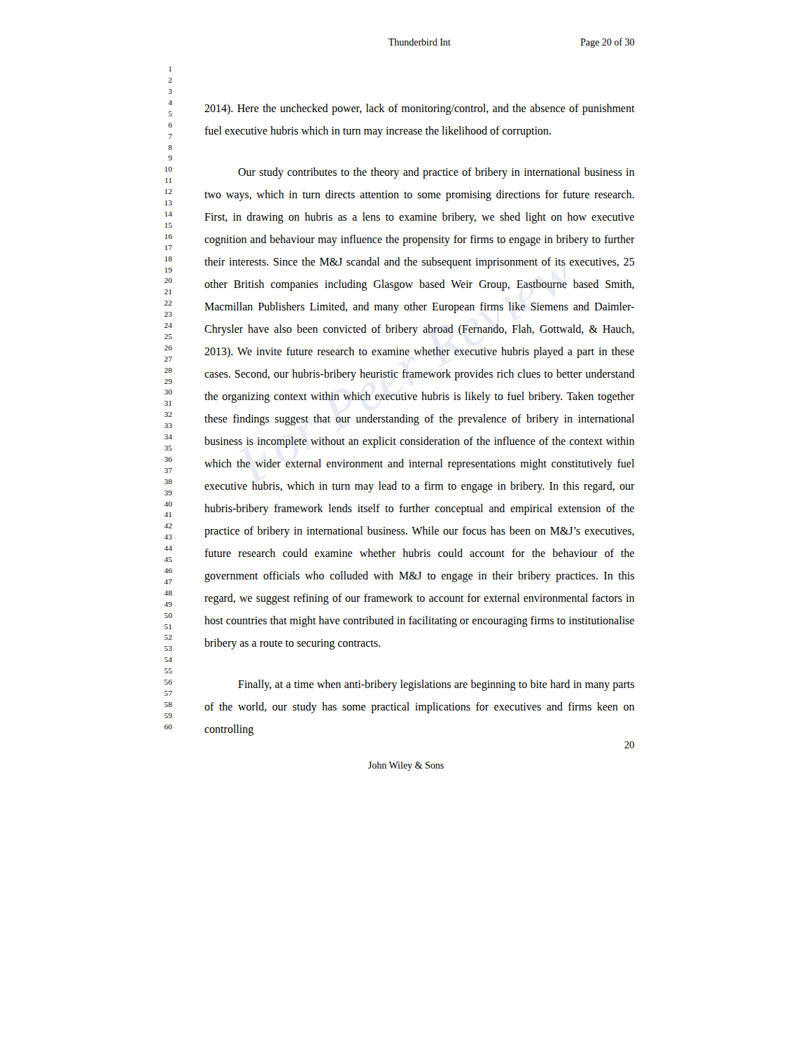Thunderbird Int Page 20 of 30
12345678910 11121314151617181920 21222324252627282930 31323334353637383940 41424344454647484950 51525354555657585960
For Peer Review
2014). Here the unchecked power, lack of monitoring/control, and the absence of punishment fuel executive hubris which in turn may increase the likelihood of corruption.
Our study contributes to the theory and practice of bribery in international business in two ways, which in turn directs attention to some promising directions for future research. First, in drawing on hubris as a lens to examine bribery, we shed light on how executive cognition and behaviour may influence the propensity for firms to engage in bribery to further their interests. Since the M&J scandal and the subsequent imprisonment of its executives, 25 other British companies including Glasgow based Weir Group, Eastbourne based Smith, Macmillan Publishers Limited, and many other European firms like Siemens and Daimler-Chrysler have also been convicted of bribery abroad (Fernando, Flah, Gottwald, & Hauch, 2013). We invite future research to examine whether executive hubris played a part in these cases. Second, our hubris-bribery heuristic framework provides rich clues to better understand the organizing context within which executive hubris is likely to fuel bribery. Taken together these findings suggest that our understanding of the prevalence of bribery in international business is incomplete without an explicit consideration of the influence of the context within which the wider external environment and internal representations might constitutively fuel executive hubris, which in turn may lead to a firm to engage in bribery. In this regard, our hubris-bribery framework lends itself to further conceptual and empirical extension of the practice of bribery in international business. While our focus has been on M&J’s executives, future research could examine whether hubris could account for the behaviour of the government officials who colluded with M&J to engage in their bribery practices. In this regard, we suggest refining of our framework to account for external environmental factors in host countries that might have contributed in facilitating or encouraging firms to institutionalise bribery as a route to securing contracts.
Finally, at a time when anti-bribery legislations are beginning to bite hard in many parts of the world, our study has some practical implications for executives and firms keen on controlling
20
John Wiley & Sons